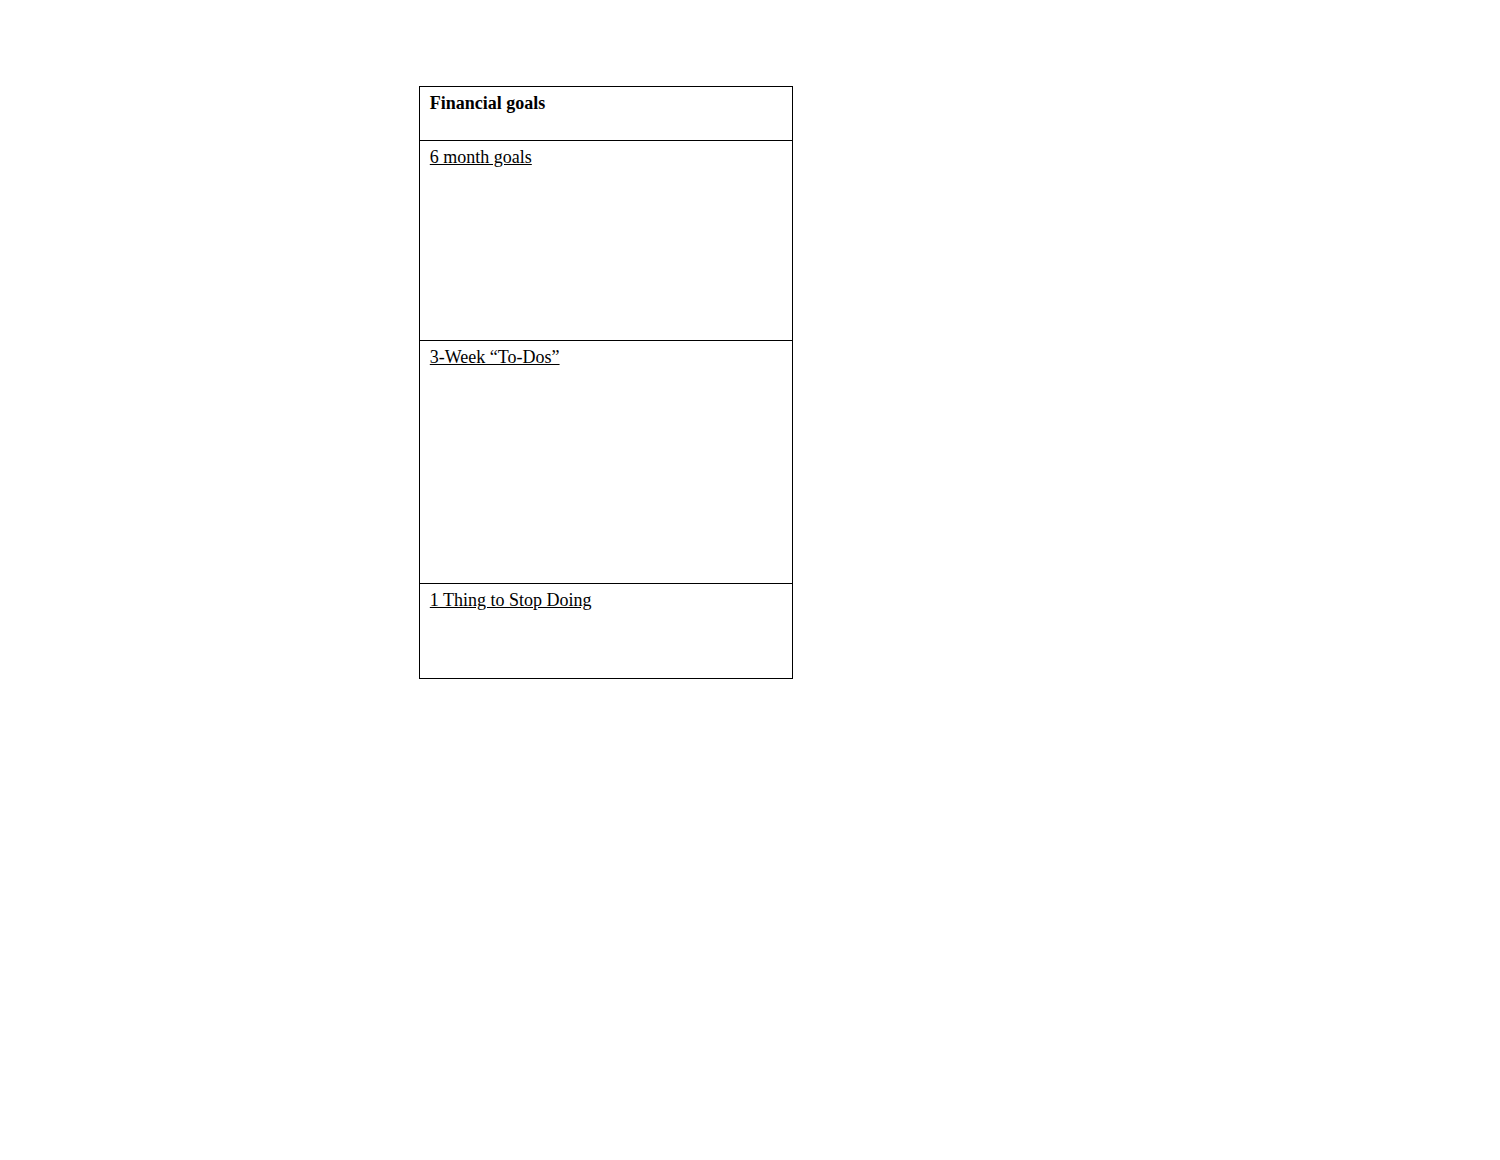| Financial goals |
| 6 month goals |
| 3-Week “To-Dos” |
| 1 Thing to Stop Doing |